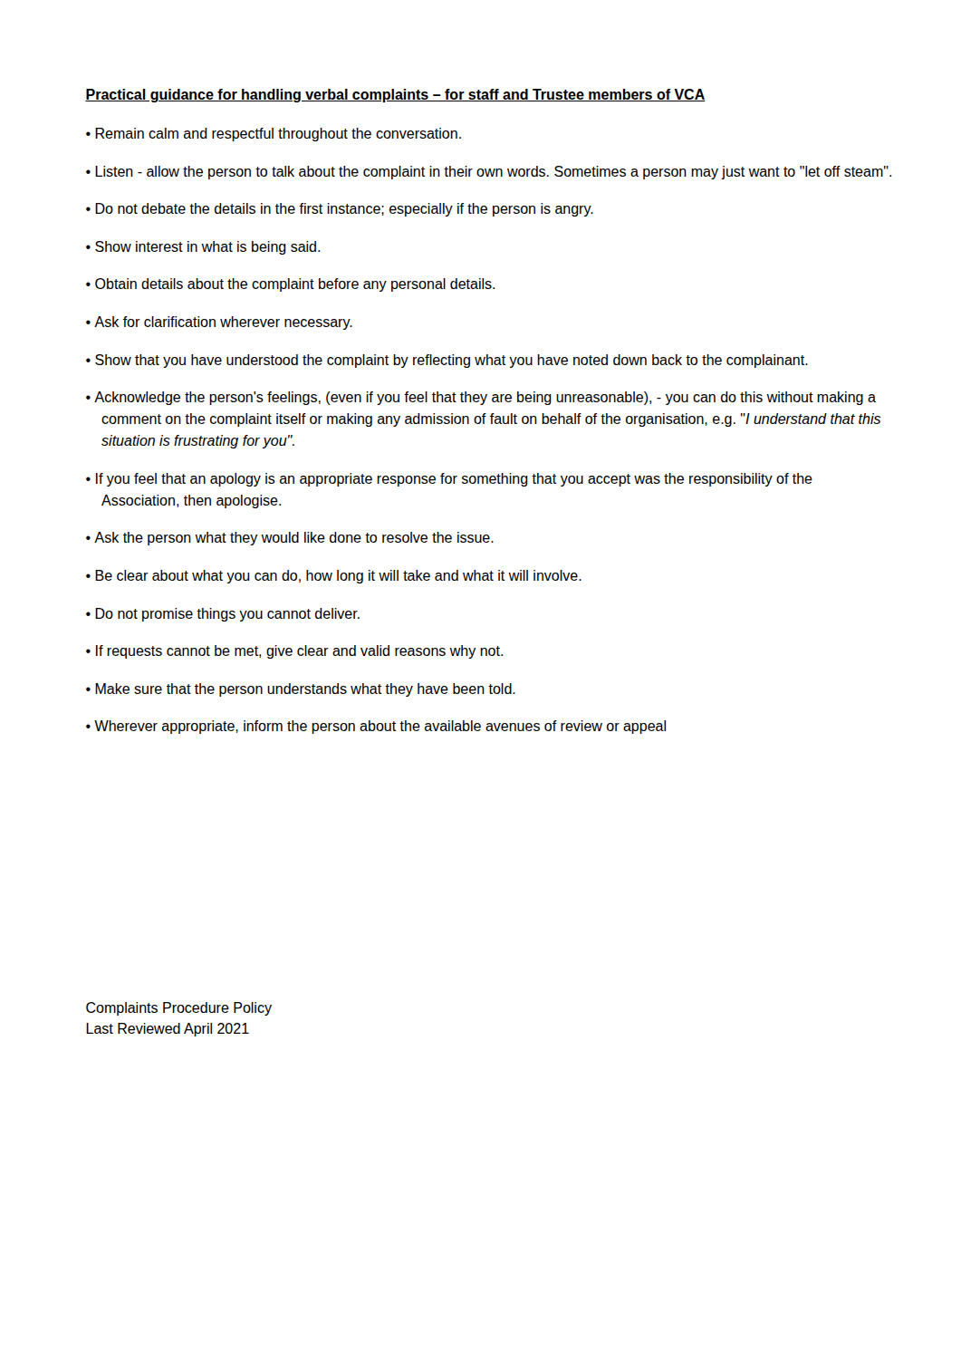Practical guidance for handling verbal complaints – for staff and Trustee members of VCA
Remain calm and respectful throughout the conversation.
Listen - allow the person to talk about the complaint in their own words. Sometimes a person may just want to "let off steam".
Do not debate the details in the first instance; especially if the person is angry.
Show interest in what is being said.
Obtain details about the complaint before any personal details.
Ask for clarification wherever necessary.
Show that you have understood the complaint by reflecting what you have noted down back to the complainant.
Acknowledge the person's feelings, (even if you feel that they are being unreasonable), - you can do this without making a comment on the complaint itself or making any admission of fault on behalf of the organisation, e.g. "I understand that this situation is frustrating for you".
If you feel that an apology is an appropriate response for something that you accept was the responsibility of the Association, then apologise.
Ask the person what they would like done to resolve the issue.
Be clear about what you can do, how long it will take and what it will involve.
Do not promise things you cannot deliver.
If requests cannot be met, give clear and valid reasons why not.
Make sure that the person understands what they have been told.
Wherever appropriate, inform the person about the available avenues of review or appeal
Complaints Procedure Policy
Last Reviewed April 2021